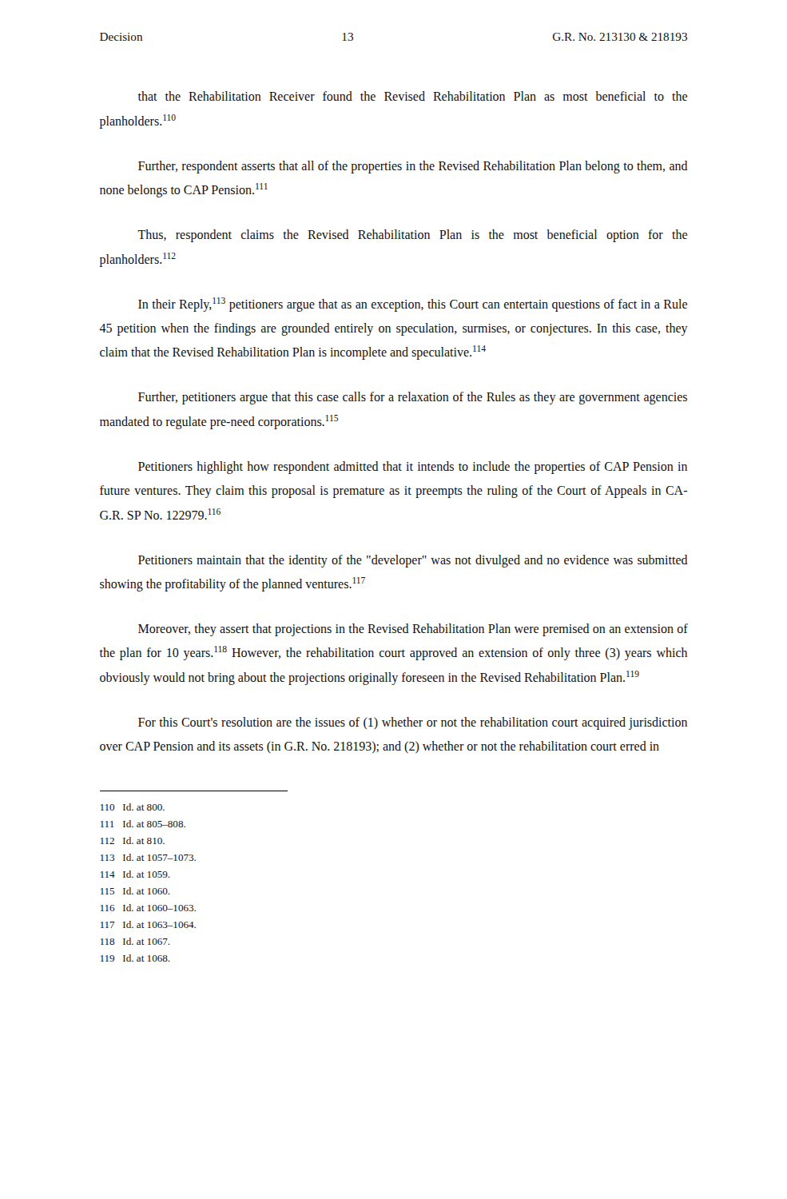Decision 13 G.R. No. 213130 & 218193
that the Rehabilitation Receiver found the Revised Rehabilitation Plan as most beneficial to the planholders.110
Further, respondent asserts that all of the properties in the Revised Rehabilitation Plan belong to them, and none belongs to CAP Pension.111
Thus, respondent claims the Revised Rehabilitation Plan is the most beneficial option for the planholders.112
In their Reply,113 petitioners argue that as an exception, this Court can entertain questions of fact in a Rule 45 petition when the findings are grounded entirely on speculation, surmises, or conjectures. In this case, they claim that the Revised Rehabilitation Plan is incomplete and speculative.114
Further, petitioners argue that this case calls for a relaxation of the Rules as they are government agencies mandated to regulate pre-need corporations.115
Petitioners highlight how respondent admitted that it intends to include the properties of CAP Pension in future ventures. They claim this proposal is premature as it preempts the ruling of the Court of Appeals in CA-G.R. SP No. 122979.116
Petitioners maintain that the identity of the "developer" was not divulged and no evidence was submitted showing the profitability of the planned ventures.117
Moreover, they assert that projections in the Revised Rehabilitation Plan were premised on an extension of the plan for 10 years.118 However, the rehabilitation court approved an extension of only three (3) years which obviously would not bring about the projections originally foreseen in the Revised Rehabilitation Plan.119
For this Court's resolution are the issues of (1) whether or not the rehabilitation court acquired jurisdiction over CAP Pension and its assets (in G.R. No. 218193); and (2) whether or not the rehabilitation court erred in
110 Id. at 800.
111 Id. at 805–808.
112 Id. at 810.
113 Id. at 1057–1073.
114 Id. at 1059.
115 Id. at 1060.
116 Id. at 1060–1063.
117 Id. at 1063–1064.
118 Id. at 1067.
119 Id. at 1068.